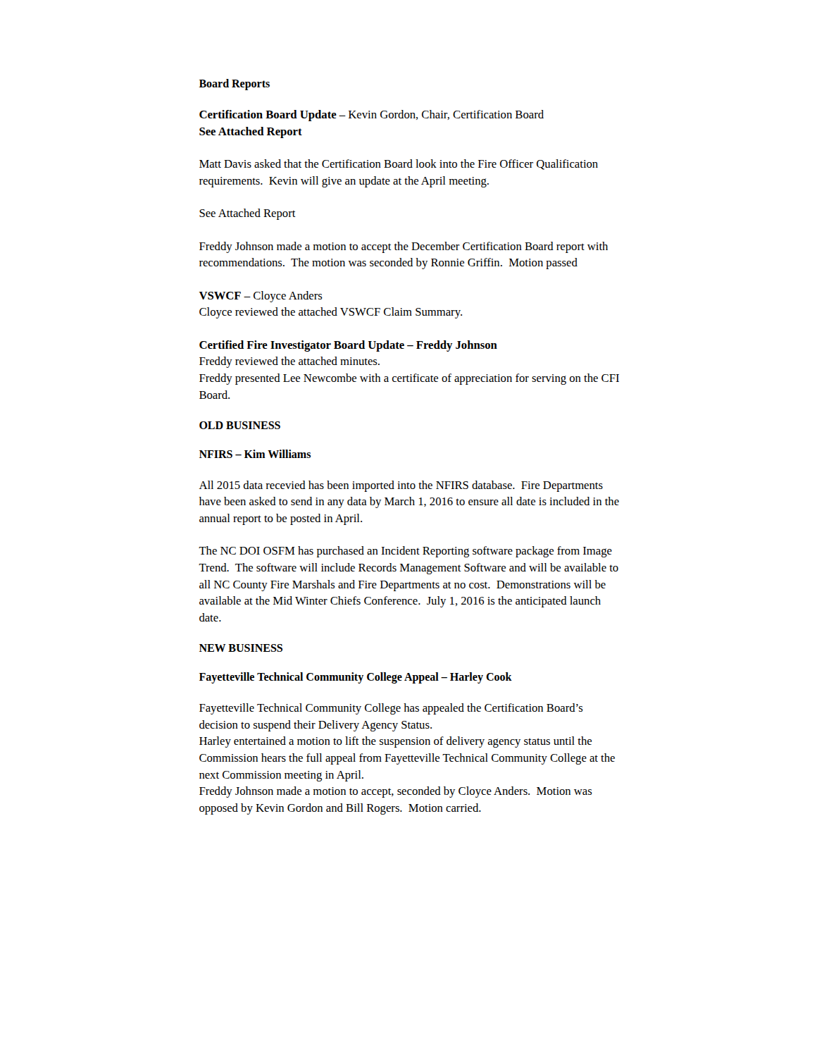Board Reports
Certification Board Update – Kevin Gordon, Chair, Certification Board
See Attached Report
Matt Davis asked that the Certification Board look into the Fire Officer Qualification requirements. Kevin will give an update at the April meeting.
See Attached Report
Freddy Johnson made a motion to accept the December Certification Board report with recommendations. The motion was seconded by Ronnie Griffin. Motion passed
VSWCF – Cloyce Anders
Cloyce reviewed the attached VSWCF Claim Summary.
Certified Fire Investigator Board Update – Freddy Johnson
Freddy reviewed the attached minutes.
Freddy presented Lee Newcombe with a certificate of appreciation for serving on the CFI Board.
OLD BUSINESS
NFIRS – Kim Williams
All 2015 data recevied has been imported into the NFIRS database. Fire Departments have been asked to send in any data by March 1, 2016 to ensure all date is included in the annual report to be posted in April.
The NC DOI OSFM has purchased an Incident Reporting software package from Image Trend. The software will include Records Management Software and will be available to all NC County Fire Marshals and Fire Departments at no cost. Demonstrations will be available at the Mid Winter Chiefs Conference. July 1, 2016 is the anticipated launch date.
NEW BUSINESS
Fayetteville Technical Community College Appeal – Harley Cook
Fayetteville Technical Community College has appealed the Certification Board’s decision to suspend their Delivery Agency Status.
Harley entertained a motion to lift the suspension of delivery agency status until the Commission hears the full appeal from Fayetteville Technical Community College at the next Commission meeting in April.
Freddy Johnson made a motion to accept, seconded by Cloyce Anders. Motion was opposed by Kevin Gordon and Bill Rogers. Motion carried.